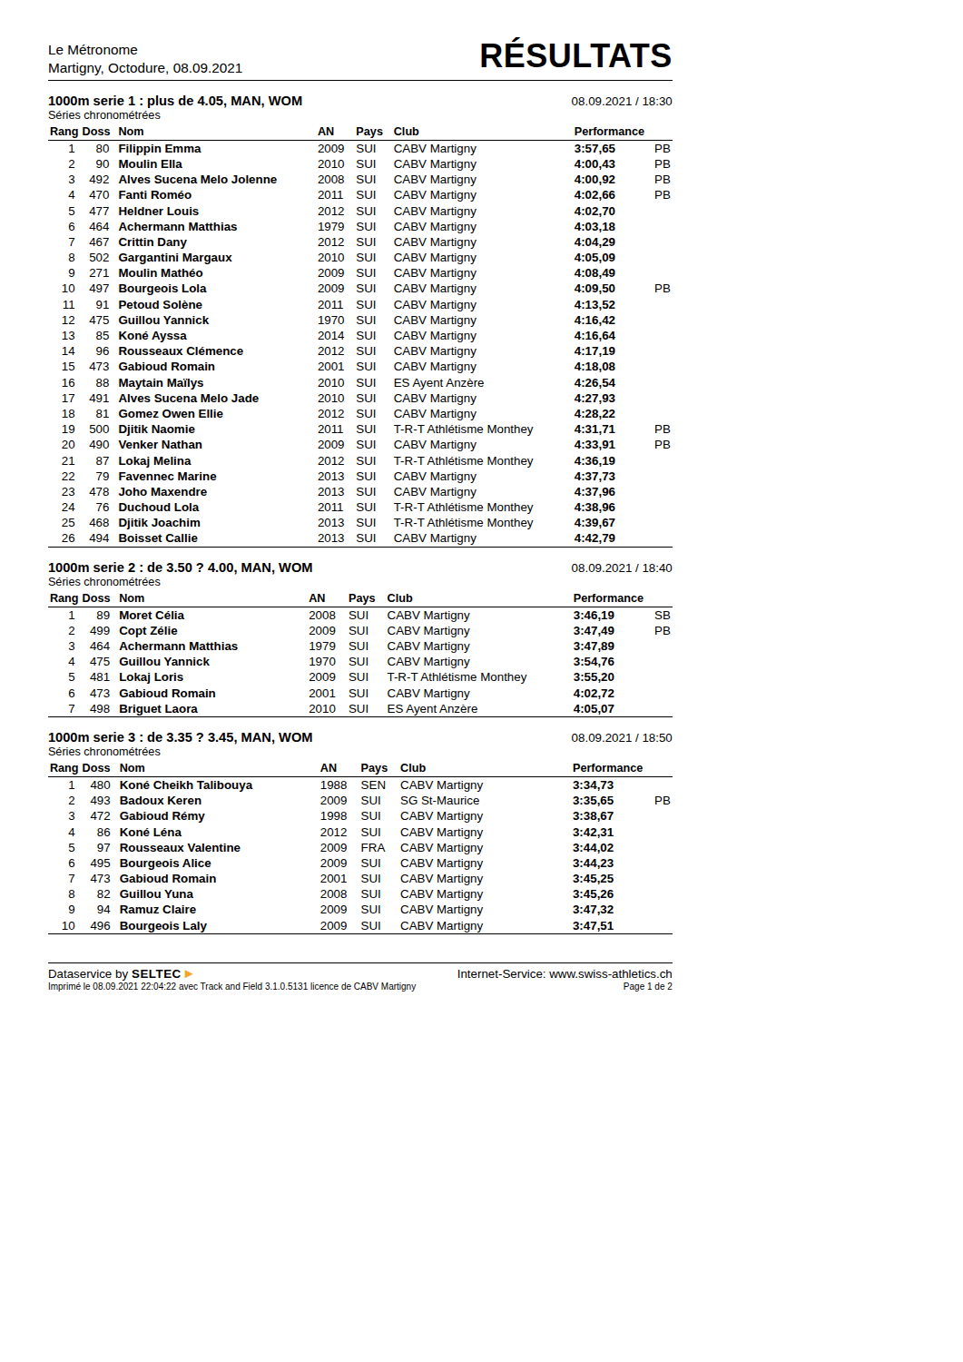Le Métronome
Martigny, Octodure, 08.09.2021
RÉSULTATS
1000m serie 1 : plus de 4.05, MAN, WOM
08.09.2021 / 18:30
Séries chronométrées
| Rang | Doss | Nom | AN | Pays | Club | Performance | |
| --- | --- | --- | --- | --- | --- | --- | --- |
| 1 | 80 | Filippin Emma | 2009 | SUI | CABV Martigny | 3:57,65 | PB |
| 2 | 90 | Moulin Ella | 2010 | SUI | CABV Martigny | 4:00,43 | PB |
| 3 | 492 | Alves Sucena Melo Jolenne | 2008 | SUI | CABV Martigny | 4:00,92 | PB |
| 4 | 470 | Fanti Roméo | 2011 | SUI | CABV Martigny | 4:02,66 | PB |
| 5 | 477 | Heldner Louis | 2012 | SUI | CABV Martigny | 4:02,70 | |
| 6 | 464 | Achermann Matthias | 1979 | SUI | CABV Martigny | 4:03,18 | |
| 7 | 467 | Crittin Dany | 2012 | SUI | CABV Martigny | 4:04,29 | |
| 8 | 502 | Gargantini Margaux | 2010 | SUI | CABV Martigny | 4:05,09 | |
| 9 | 271 | Moulin Mathéo | 2009 | SUI | CABV Martigny | 4:08,49 | |
| 10 | 497 | Bourgeois Lola | 2009 | SUI | CABV Martigny | 4:09,50 | PB |
| 11 | 91 | Petoud Solène | 2011 | SUI | CABV Martigny | 4:13,52 | |
| 12 | 475 | Guillou Yannick | 1970 | SUI | CABV Martigny | 4:16,42 | |
| 13 | 85 | Koné Ayssa | 2014 | SUI | CABV Martigny | 4:16,64 | |
| 14 | 96 | Rousseaux Clémence | 2012 | SUI | CABV Martigny | 4:17,19 | |
| 15 | 473 | Gabioud Romain | 2001 | SUI | CABV Martigny | 4:18,08 | |
| 16 | 88 | Maytain Maïlys | 2010 | SUI | ES Ayent Anzère | 4:26,54 | |
| 17 | 491 | Alves Sucena Melo Jade | 2010 | SUI | CABV Martigny | 4:27,93 | |
| 18 | 81 | Gomez Owen Ellie | 2012 | SUI | CABV Martigny | 4:28,22 | |
| 19 | 500 | Djitik Naomie | 2011 | SUI | T-R-T Athlétisme Monthey | 4:31,71 | PB |
| 20 | 490 | Venker Nathan | 2009 | SUI | CABV Martigny | 4:33,91 | PB |
| 21 | 87 | Lokaj Melina | 2012 | SUI | T-R-T Athlétisme Monthey | 4:36,19 | |
| 22 | 79 | Favennec Marine | 2013 | SUI | CABV Martigny | 4:37,73 | |
| 23 | 478 | Joho Maxendre | 2013 | SUI | CABV Martigny | 4:37,96 | |
| 24 | 76 | Duchoud Lola | 2011 | SUI | T-R-T Athlétisme Monthey | 4:38,96 | |
| 25 | 468 | Djitik Joachim | 2013 | SUI | T-R-T Athlétisme Monthey | 4:39,67 | |
| 26 | 494 | Boisset Callie | 2013 | SUI | CABV Martigny | 4:42,79 | |
1000m serie 2 : de 3.50 ? 4.00, MAN, WOM
08.09.2021 / 18:40
Séries chronométrées
| Rang | Doss | Nom | AN | Pays | Club | Performance | |
| --- | --- | --- | --- | --- | --- | --- | --- |
| 1 | 89 | Moret Célia | 2008 | SUI | CABV Martigny | 3:46,19 | SB |
| 2 | 499 | Copt Zélie | 2009 | SUI | CABV Martigny | 3:47,49 | PB |
| 3 | 464 | Achermann Matthias | 1979 | SUI | CABV Martigny | 3:47,89 | |
| 4 | 475 | Guillou Yannick | 1970 | SUI | CABV Martigny | 3:54,76 | |
| 5 | 481 | Lokaj Loris | 2009 | SUI | T-R-T Athlétisme Monthey | 3:55,20 | |
| 6 | 473 | Gabioud Romain | 2001 | SUI | CABV Martigny | 4:02,72 | |
| 7 | 498 | Briguet Laora | 2010 | SUI | ES Ayent Anzère | 4:05,07 | |
1000m serie 3 : de 3.35 ? 3.45, MAN, WOM
08.09.2021 / 18:50
Séries chronométrées
| Rang | Doss | Nom | AN | Pays | Club | Performance | |
| --- | --- | --- | --- | --- | --- | --- | --- |
| 1 | 480 | Koné Cheikh Talibouya | 1988 | SEN | CABV Martigny | 3:34,73 | |
| 2 | 493 | Badoux Keren | 2009 | SUI | SG St-Maurice | 3:35,65 | PB |
| 3 | 472 | Gabioud Rémy | 1998 | SUI | CABV Martigny | 3:38,67 | |
| 4 | 86 | Koné Léna | 2012 | SUI | CABV Martigny | 3:42,31 | |
| 5 | 97 | Rousseaux Valentine | 2009 | FRA | CABV Martigny | 3:44,02 | |
| 6 | 495 | Bourgeois Alice | 2009 | SUI | CABV Martigny | 3:44,23 | |
| 7 | 473 | Gabioud Romain | 2001 | SUI | CABV Martigny | 3:45,25 | |
| 8 | 82 | Guillou Yuna | 2008 | SUI | CABV Martigny | 3:45,26 | |
| 9 | 94 | Ramuz Claire | 2009 | SUI | CABV Martigny | 3:47,32 | |
| 10 | 496 | Bourgeois Laly | 2009 | SUI | CABV Martigny | 3:47,51 | |
Dataservice by SELTEC ▸
Internet-Service: www.swiss-athletics.ch
Imprimé le 08.09.2021 22:04:22 avec Track and Field 3.1.0.5131 licence de CABV Martigny
Page 1 de 2